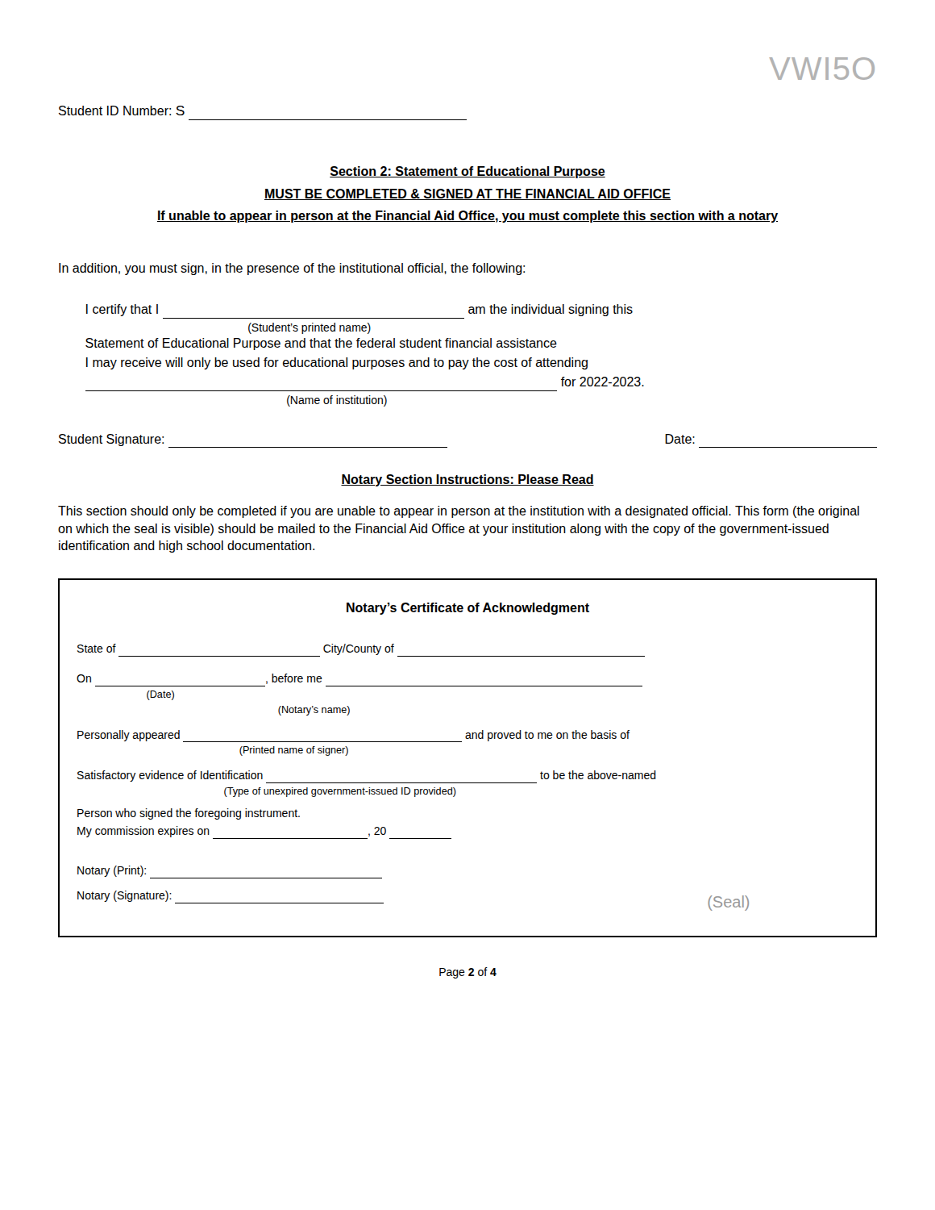VWI5O
Student ID Number: S
Section 2: Statement of Educational Purpose
MUST BE COMPLETED & SIGNED AT THE FINANCIAL AID OFFICE
If unable to appear in person at the Financial Aid Office, you must complete this section with a notary
In addition, you must sign, in the presence of the institutional official, the following:
I certify that I am the individual signing this
(Student’s printed name)
Statement of Educational Purpose and that the federal student financial assistance
I may receive will only be used for educational purposes and to pay the cost of attending
for 2022-2023.
(Name of institution)
Student Signature:
Date:
Notary Section Instructions: Please Read
This section should only be completed if you are unable to appear in person at the institution with a designated official. This form (the original on which the seal is visible) should be mailed to the Financial Aid Office at your institution along with the copy of the government-issued identification and high school documentation.
Notary’s Certificate of Acknowledgment
State of City/County of
On , before me
(Date)(Notary’s name)
Personally appeared and proved to me on the basis of
(Printed name of signer)
Satisfactory evidence of Identification to be the above-named
(Type of unexpired government-issued ID provided)
Person who signed the foregoing instrument.
My commission expires on , 20
Notary (Print):
Notary (Signature):
(Seal)
Page 2 of 4